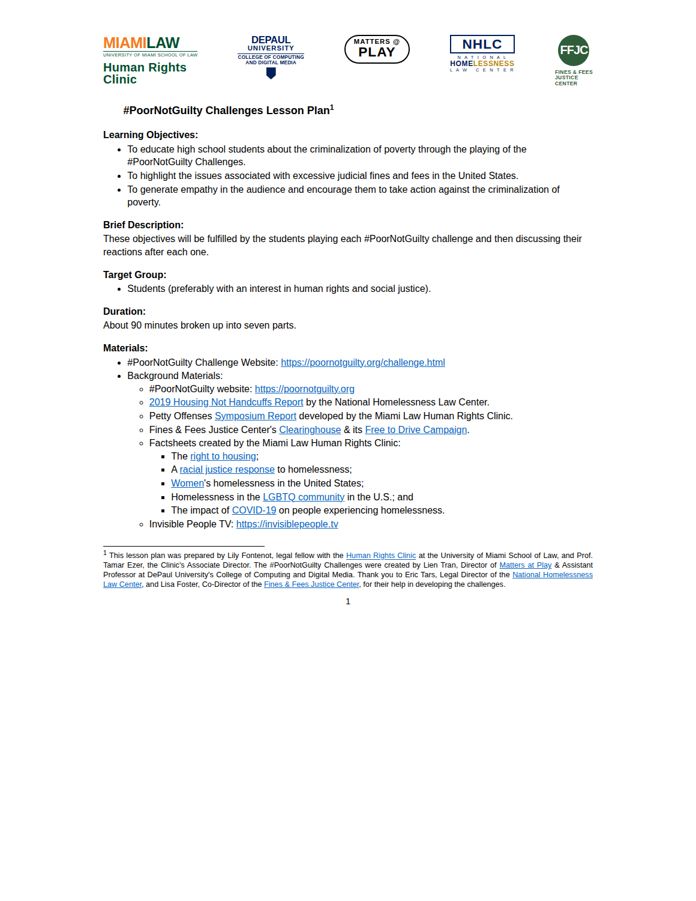MIAMILAW
UNIVERSITY OF MIAMI SCHOOL OF LAW
Human Rights
Clinic
DEPAUL
UNIVERSITY
COLLEGE OF COMPUTING
AND DIGITAL MEDIA
MATTERS @
PLAY
NHLC
N A T I O N A L
HOMELESSNESS
L A W C E N T E R
FFJC
FINES & FEES
JUSTICE
CENTER
#PoorNotGuilty Challenges Lesson Plan1
Learning Objectives:
To educate high school students about the criminalization of poverty through the playing of the #PoorNotGuilty Challenges.
To highlight the issues associated with excessive judicial fines and fees in the United States.
To generate empathy in the audience and encourage them to take action against the criminalization of poverty.
Brief Description:
These objectives will be fulfilled by the students playing each #PoorNotGuilty challenge and then discussing their reactions after each one.
Target Group:
Students (preferably with an interest in human rights and social justice).
Duration:
About 90 minutes broken up into seven parts.
Materials:
#PoorNotGuilty Challenge Website: https://poornotguilty.org/challenge.html
Background Materials:
#PoorNotGuilty website: https://poornotguilty.org
2019 Housing Not Handcuffs Report by the National Homelessness Law Center.
Petty Offenses Symposium Report developed by the Miami Law Human Rights Clinic.
Fines & Fees Justice Center's Clearinghouse & its Free to Drive Campaign.
Factsheets created by the Miami Law Human Rights Clinic:
The right to housing;
A racial justice response to homelessness;
Women's homelessness in the United States;
Homelessness in the LGBTQ community in the U.S.; and
The impact of COVID-19 on people experiencing homelessness.
Invisible People TV: https://invisiblepeople.tv
1 This lesson plan was prepared by Lily Fontenot, legal fellow with the Human Rights Clinic at the University of Miami School of Law, and Prof. Tamar Ezer, the Clinic's Associate Director. The #PoorNotGuilty Challenges were created by Lien Tran, Director of Matters at Play & Assistant Professor at DePaul University's College of Computing and Digital Media. Thank you to Eric Tars, Legal Director of the National Homelessness Law Center, and Lisa Foster, Co-Director of the Fines & Fees Justice Center, for their help in developing the challenges.
1